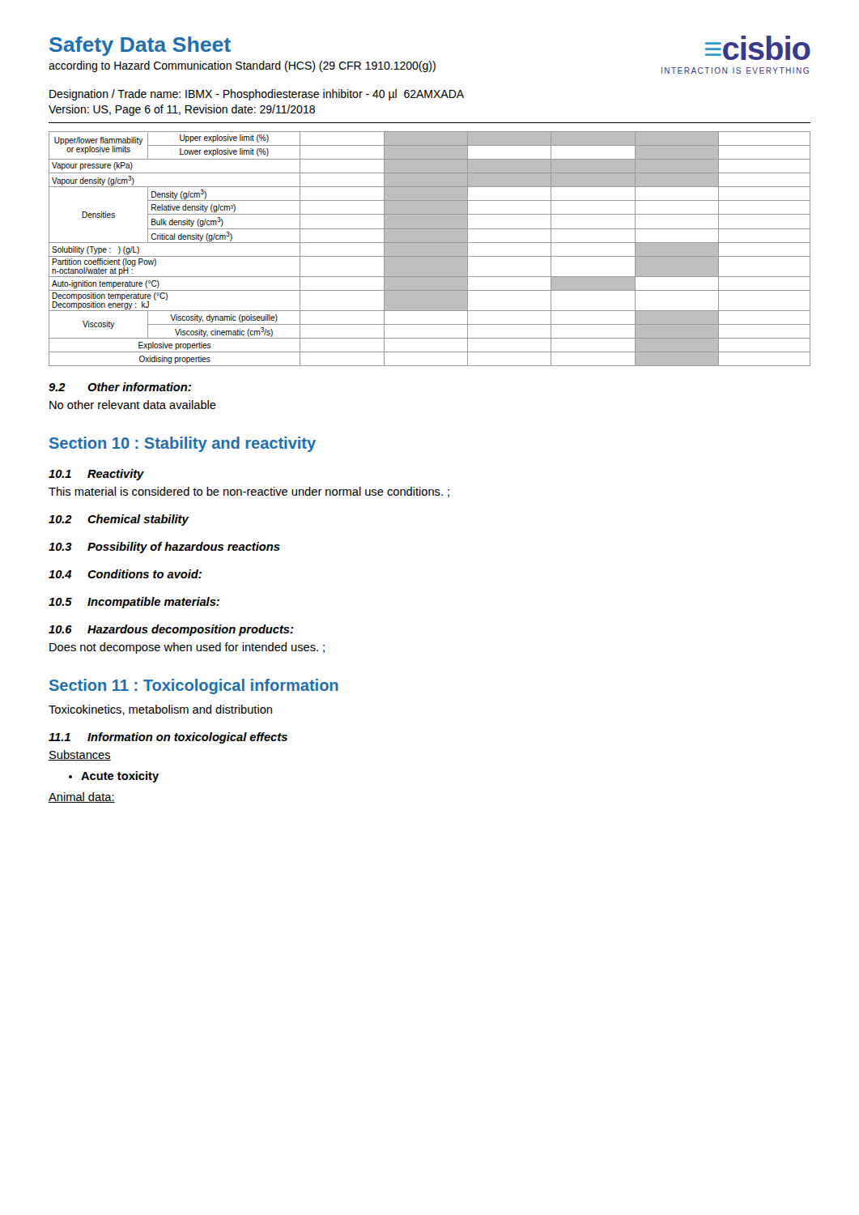Safety Data Sheet
according to Hazard Communication Standard (HCS) (29 CFR 1910.1200(g))
Designation / Trade name: IBMX - Phosphodiesterase inhibitor - 40 µl 62AMXADA
Version: US, Page 6 of 11, Revision date: 29/11/2018
≡cisbio
INTERACTION IS EVERYTHING
| Upper/lower flammability or explosive limits | Upper explosive limit (%) | | | | | | |
| Lower explosive limit (%) | | | | | | |
| Vapour pressure (kPa) | | | | | | |
| Vapour density (g/cm 3 ) | | | | | | |
| Densities | Density (g/cm 3 ) | | | | | | |
| Relative density (g/cm³) | | | | | | |
| Bulk density (g/cm 3 ) | | | | | | |
| Critical density (g/cm 3 ) | | | | | | |
| Solubility (Type : ) (g/L) | | | | | | |
| Partition coefficient (log Pow) n-octanol/water at pH : | | | | | | |
| Auto-ignition temperature (°C) | | | | | | |
| Decomposition temperature (°C) Decomposition energy : kJ | | | | | | |
| Viscosity | Viscosity, dynamic (poiseuille) | | | | | | |
| Viscosity, cinematic (cm 3 /s) | | | | | | |
| Explosive properties | | | | | | |
| Oxidising properties | | | | | | |
9.2 Other information:
No other relevant data available
Section 10 : Stability and reactivity
10.1 Reactivity
This material is considered to be non-reactive under normal use conditions. ;
10.2 Chemical stability
10.3 Possibility of hazardous reactions
10.4 Conditions to avoid:
10.5 Incompatible materials:
10.6 Hazardous decomposition products:
Does not decompose when used for intended uses. ;
Section 11 : Toxicological information
Toxicokinetics, metabolism and distribution
11.1 Information on toxicological effects
Substances
Acute toxicity
Animal data: